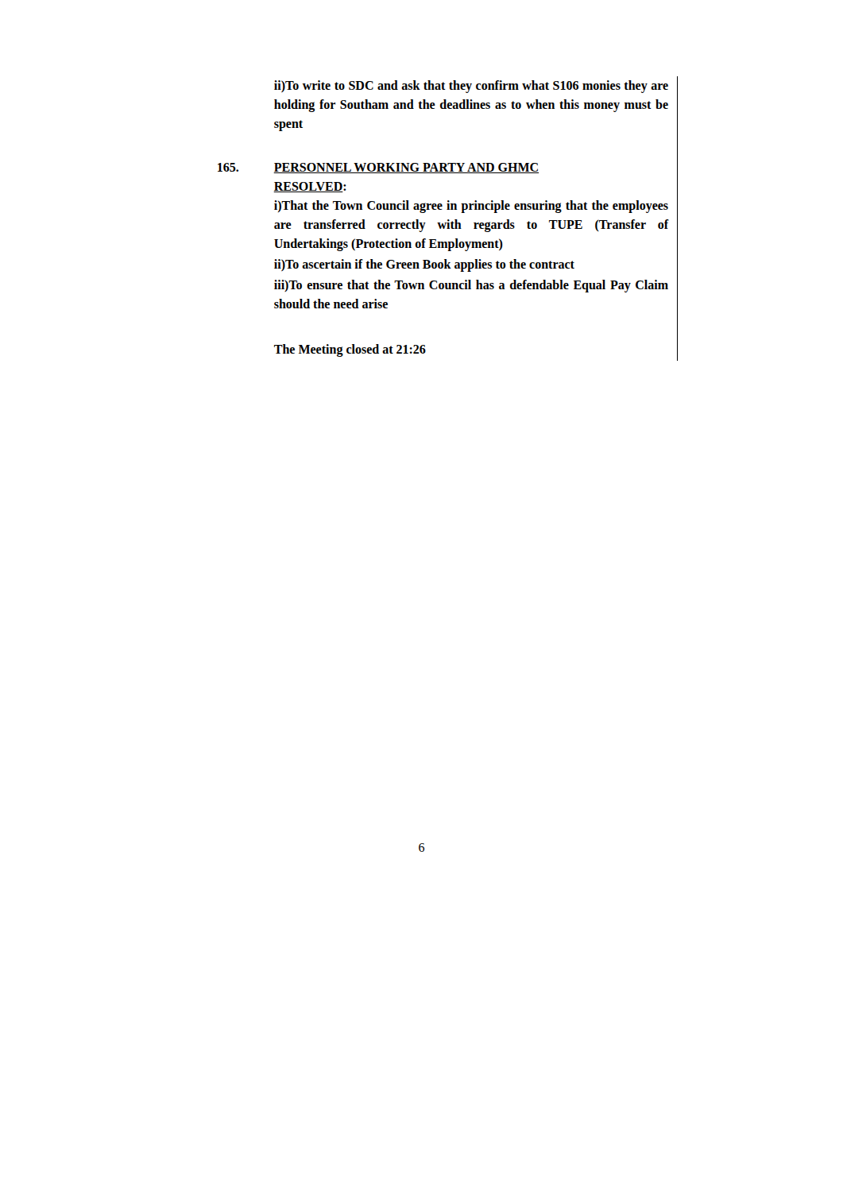ii)To write to SDC and ask that they confirm what S106 monies they are holding for Southam and the deadlines as to when this money must be spent
165.
PERSONNEL WORKING PARTY AND GHMC
RESOLVED:
i)That the Town Council agree in principle ensuring that the employees are transferred correctly with regards to TUPE (Transfer of Undertakings (Protection of Employment)
ii)To ascertain if the Green Book applies to the contract
iii)To ensure that the Town Council has a defendable Equal Pay Claim should the need arise
The Meeting closed at 21:26
6